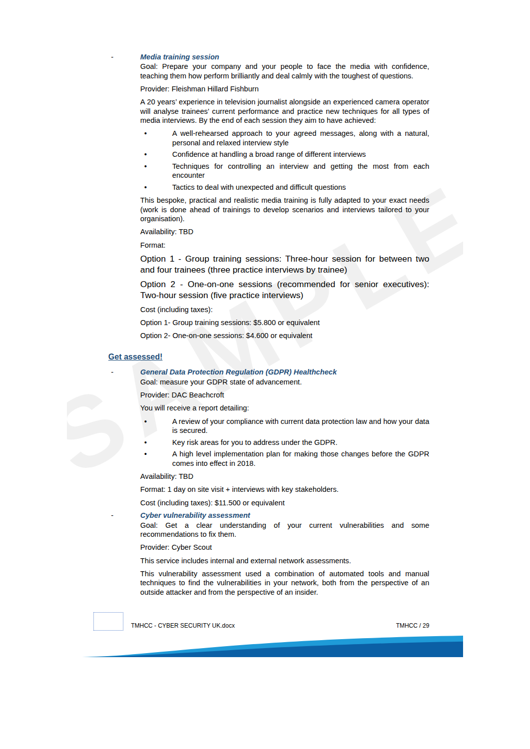SAMPLE
-
Media training session
Goal: Prepare your company and your people to face the media with confidence, teaching them how perform brilliantly and deal calmly with the toughest of questions.
Provider: Fleishman Hillard Fishburn
A 20 years’ experience in television journalist alongside an experienced camera operator will analyse trainees’ current performance and practice new techniques for all types of media interviews. By the end of each session they aim to have achieved:
A well-rehearsed approach to your agreed messages, along with a natural, personal and relaxed interview style
Confidence at handling a broad range of different interviews
Techniques for controlling an interview and getting the most from each encounter
Tactics to deal with unexpected and difficult questions
This bespoke, practical and realistic media training is fully adapted to your exact needs (work is done ahead of trainings to develop scenarios and interviews tailored to your organisation).
Availability: TBD
Format:
Option 1 - Group training sessions: Three-hour session for between two and four trainees (three practice interviews by trainee)
Option 2 - One-on-one sessions (recommended for senior executives): Two-hour session (five practice interviews)
Cost (including taxes):
Option 1- Group training sessions: $5.800 or equivalent
Option 2- One-on-one sessions: $4.600 or equivalent
Get assessed!
-
General Data Protection Regulation (GDPR) Healthcheck
Goal: measure your GDPR state of advancement.
Provider: DAC Beachcroft
You will receive a report detailing:
A review of your compliance with current data protection law and how your data is secured.
Key risk areas for you to address under the GDPR.
A high level implementation plan for making those changes before the GDPR comes into effect in 2018.
Availability: TBD
Format: 1 day on site visit + interviews with key stakeholders.
Cost (including taxes): $11.500 or equivalent
-
Cyber vulnerability assessment
Goal: Get a clear understanding of your current vulnerabilities and some recommendations to fix them.
Provider: Cyber Scout
This service includes internal and external network assessments.
This vulnerability assessment used a combination of automated tools and manual techniques to find the vulnerabilities in your network, both from the perspective of an outside attacker and from the perspective of an insider.
TMHCC - CYBER SECURITY UK.docx
TMHCC / 29